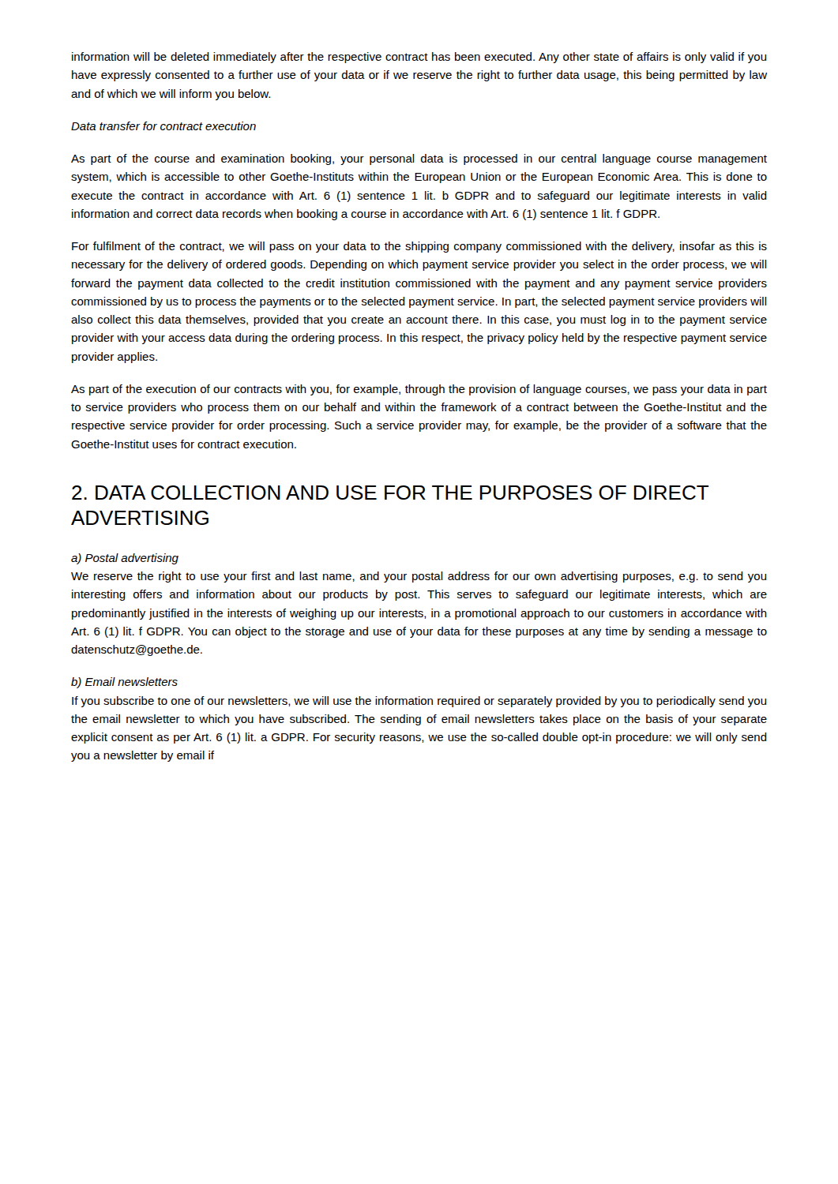information will be deleted immediately after the respective contract has been executed. Any other state of affairs is only valid if you have expressly consented to a further use of your data or if we reserve the right to further data usage, this being permitted by law and of which we will inform you below.
Data transfer for contract execution
As part of the course and examination booking, your personal data is processed in our central language course management system, which is accessible to other Goethe-Instituts within the European Union or the European Economic Area. This is done to execute the contract in accordance with Art. 6 (1) sentence 1 lit. b GDPR and to safeguard our legitimate interests in valid information and correct data records when booking a course in accordance with Art. 6 (1) sentence 1 lit. f GDPR.
For fulfilment of the contract, we will pass on your data to the shipping company commissioned with the delivery, insofar as this is necessary for the delivery of ordered goods. Depending on which payment service provider you select in the order process, we will forward the payment data collected to the credit institution commissioned with the payment and any payment service providers commissioned by us to process the payments or to the selected payment service. In part, the selected payment service providers will also collect this data themselves, provided that you create an account there. In this case, you must log in to the payment service provider with your access data during the ordering process. In this respect, the privacy policy held by the respective payment service provider applies.
As part of the execution of our contracts with you, for example, through the provision of language courses, we pass your data in part to service providers who process them on our behalf and within the framework of a contract between the Goethe-Institut and the respective service provider for order processing. Such a service provider may, for example, be the provider of a software that the Goethe-Institut uses for contract execution.
2. DATA COLLECTION AND USE FOR THE PURPOSES OF DIRECT ADVERTISING
a) Postal advertising
We reserve the right to use your first and last name, and your postal address for our own advertising purposes, e.g. to send you interesting offers and information about our products by post. This serves to safeguard our legitimate interests, which are predominantly justified in the interests of weighing up our interests, in a promotional approach to our customers in accordance with Art. 6 (1) lit. f GDPR. You can object to the storage and use of your data for these purposes at any time by sending a message to datenschutz@goethe.de.
b) Email newsletters
If you subscribe to one of our newsletters, we will use the information required or separately provided by you to periodically send you the email newsletter to which you have subscribed. The sending of email newsletters takes place on the basis of your separate explicit consent as per Art. 6 (1) lit. a GDPR. For security reasons, we use the so-called double opt-in procedure: we will only send you a newsletter by email if